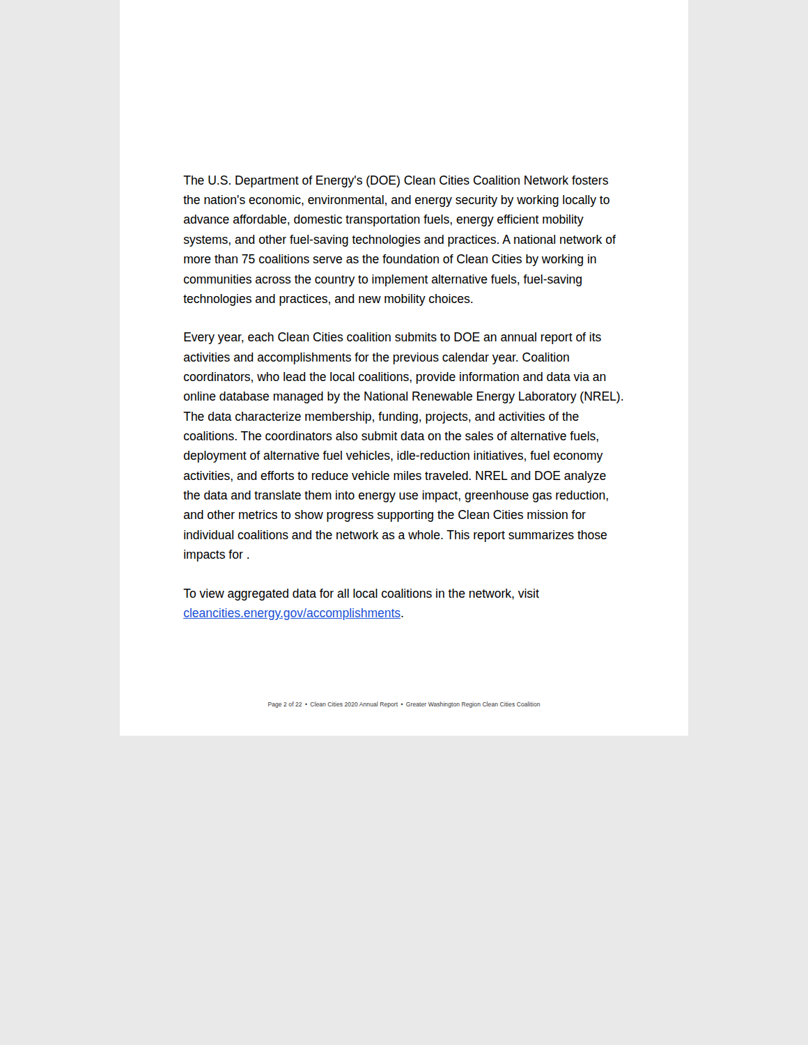The U.S. Department of Energy's (DOE) Clean Cities Coalition Network fosters the nation's economic, environmental, and energy security by working locally to advance affordable, domestic transportation fuels, energy efficient mobility systems, and other fuel-saving technologies and practices. A national network of more than 75 coalitions serve as the foundation of Clean Cities by working in communities across the country to implement alternative fuels, fuel-saving technologies and practices, and new mobility choices.
Every year, each Clean Cities coalition submits to DOE an annual report of its activities and accomplishments for the previous calendar year. Coalition coordinators, who lead the local coalitions, provide information and data via an online database managed by the National Renewable Energy Laboratory (NREL). The data characterize membership, funding, projects, and activities of the coalitions. The coordinators also submit data on the sales of alternative fuels, deployment of alternative fuel vehicles, idle-reduction initiatives, fuel economy activities, and efforts to reduce vehicle miles traveled. NREL and DOE analyze the data and translate them into energy use impact, greenhouse gas reduction, and other metrics to show progress supporting the Clean Cities mission for individual coalitions and the network as a whole. This report summarizes those impacts for .
To view aggregated data for all local coalitions in the network, visit cleancities.energy.gov/accomplishments.
Page 2 of 22•Clean Cities 2020 Annual Report•Greater Washington Region Clean Cities Coalition